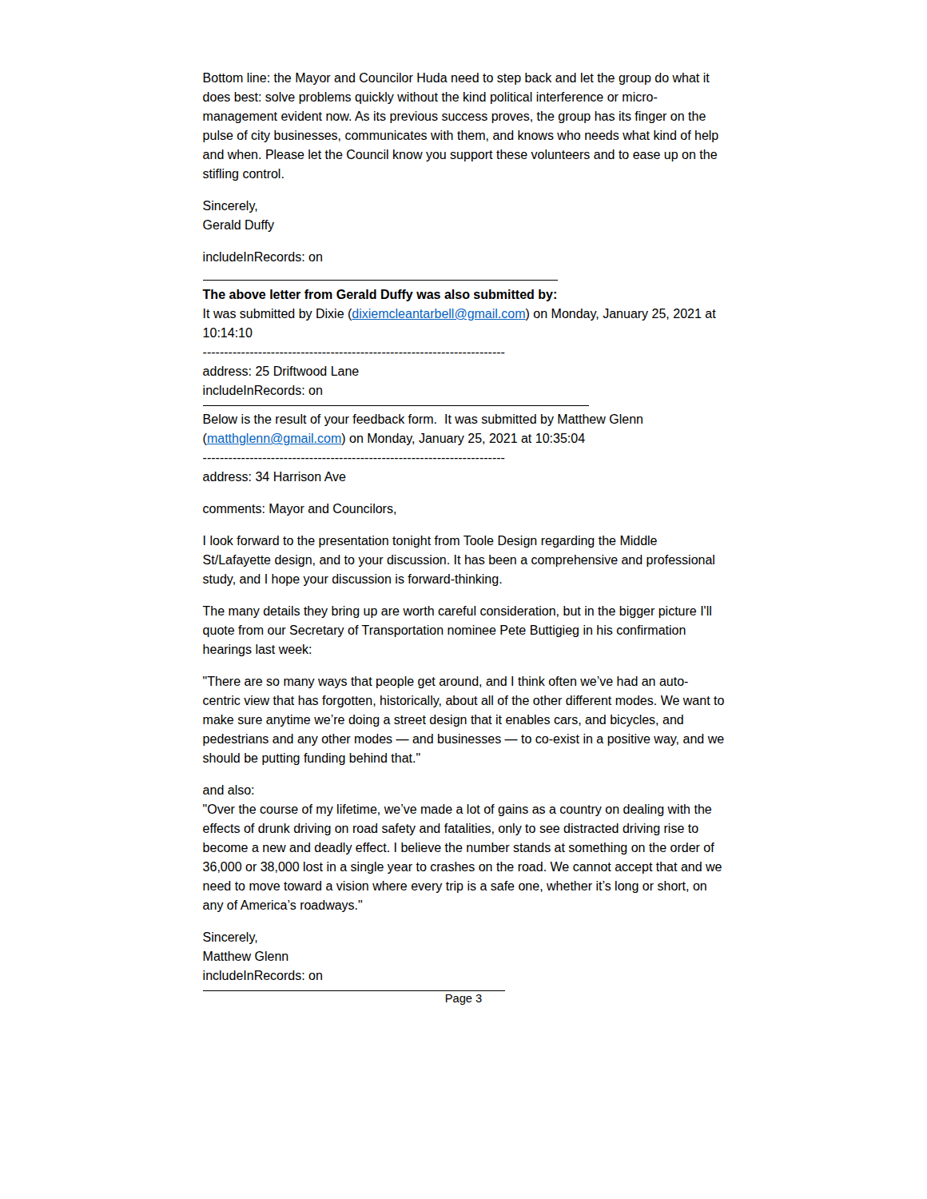Bottom line: the Mayor and Councilor Huda need to step back and let the group do what it does best: solve problems quickly without the kind political interference or micro-management evident now. As its previous success proves, the group has its finger on the pulse of city businesses, communicates with them, and knows who needs what kind of help and when. Please let the Council know you support these volunteers and to ease up on the stifling control.
Sincerely,
Gerald Duffy
includeInRecords: on
The above letter from Gerald Duffy was also submitted by:
It was submitted by Dixie (dixiemcleantarbell@gmail.com) on Monday, January 25, 2021 at 10:14:10
-----------------------------------------------------------------------
address: 25 Driftwood Lane
includeInRecords: on
Below is the result of your feedback form. It was submitted by Matthew Glenn (matthglenn@gmail.com) on Monday, January 25, 2021 at 10:35:04
-----------------------------------------------------------------------
address: 34 Harrison Ave
comments: Mayor and Councilors,
I look forward to the presentation tonight from Toole Design regarding the Middle St/Lafayette design, and to your discussion. It has been a comprehensive and professional study, and I hope your discussion is forward-thinking.
The many details they bring up are worth careful consideration, but in the bigger picture I'll quote from our Secretary of Transportation nominee Pete Buttigieg in his confirmation hearings last week:
"There are so many ways that people get around, and I think often we’ve had an auto-centric view that has forgotten, historically, about all of the other different modes. We want to make sure anytime we’re doing a street design that it enables cars, and bicycles, and pedestrians and any other modes — and businesses — to co-exist in a positive way, and we should be putting funding behind that."
and also:
"Over the course of my lifetime, we’ve made a lot of gains as a country on dealing with the effects of drunk driving on road safety and fatalities, only to see distracted driving rise to become a new and deadly effect. I believe the number stands at something on the order of 36,000 or 38,000 lost in a single year to crashes on the road. We cannot accept that and we need to move toward a vision where every trip is a safe one, whether it’s long or short, on any of America’s roadways."
Sincerely,
Matthew Glenn
includeInRecords: on
Page 3